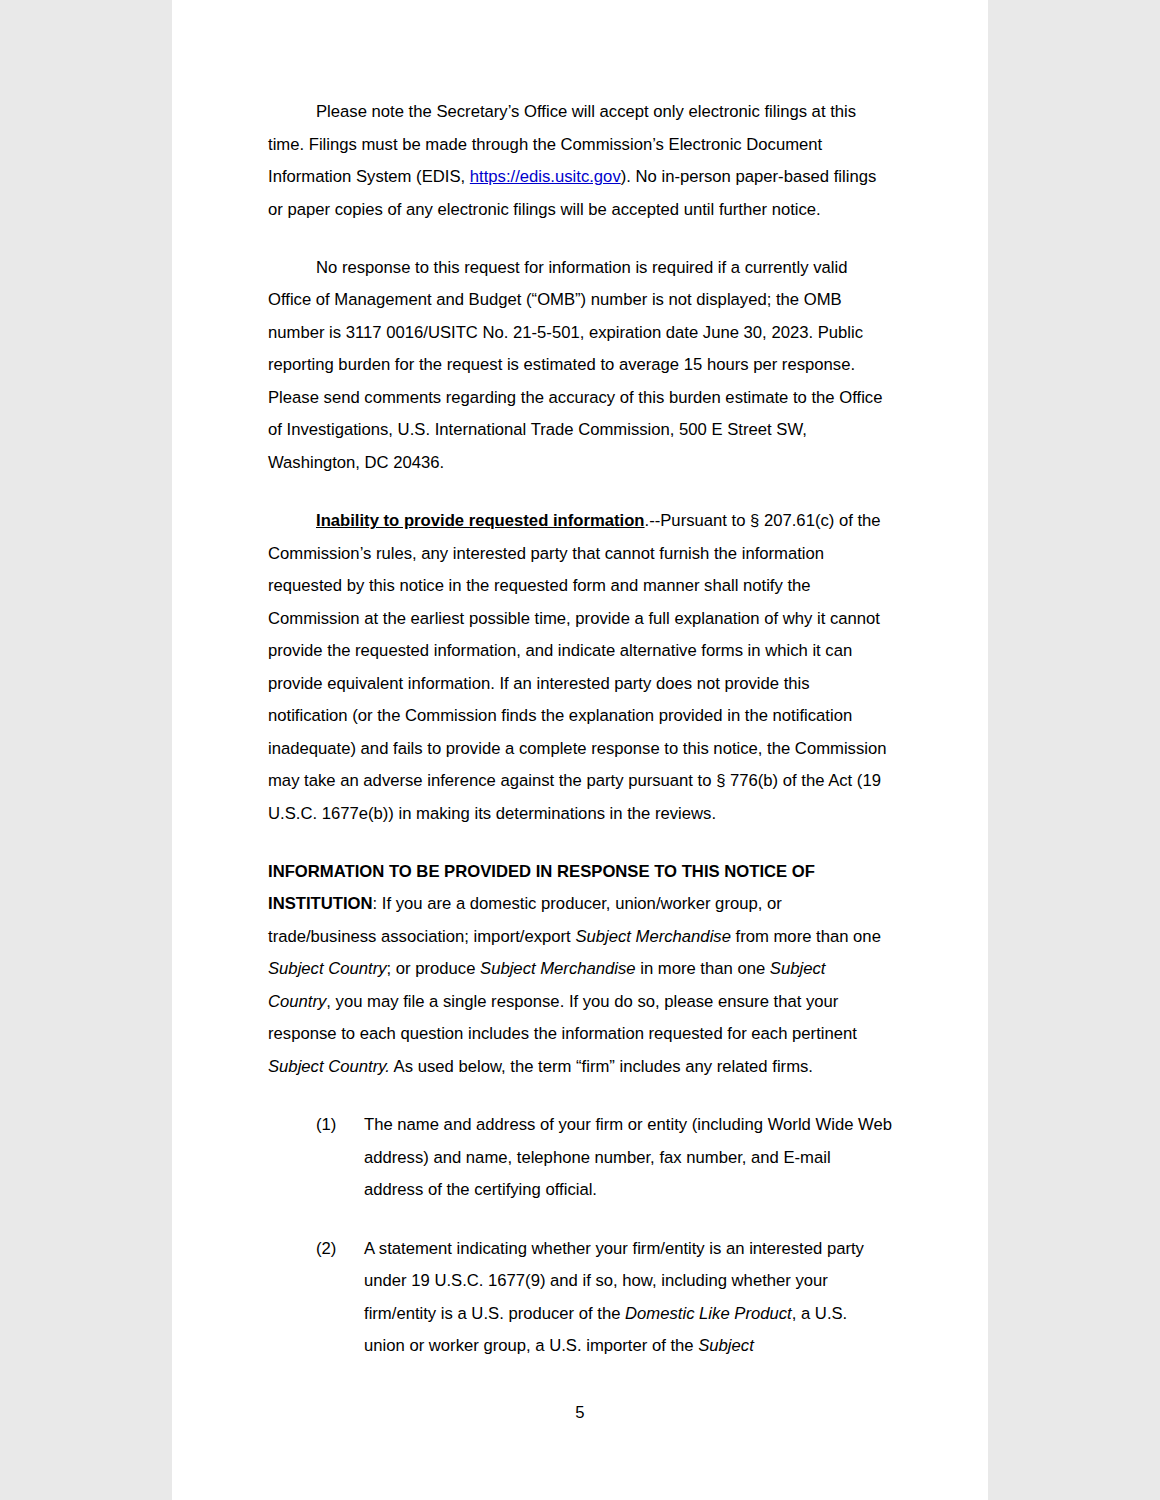Please note the Secretary’s Office will accept only electronic filings at this time. Filings must be made through the Commission’s Electronic Document Information System (EDIS, https://edis.usitc.gov). No in-person paper-based filings or paper copies of any electronic filings will be accepted until further notice.
No response to this request for information is required if a currently valid Office of Management and Budget (“OMB”) number is not displayed; the OMB number is 3117 0016/USITC No. 21-5-501, expiration date June 30, 2023. Public reporting burden for the request is estimated to average 15 hours per response. Please send comments regarding the accuracy of this burden estimate to the Office of Investigations, U.S. International Trade Commission, 500 E Street SW, Washington, DC 20436.
Inability to provide requested information.--Pursuant to § 207.61(c) of the Commission’s rules, any interested party that cannot furnish the information requested by this notice in the requested form and manner shall notify the Commission at the earliest possible time, provide a full explanation of why it cannot provide the requested information, and indicate alternative forms in which it can provide equivalent information. If an interested party does not provide this notification (or the Commission finds the explanation provided in the notification inadequate) and fails to provide a complete response to this notice, the Commission may take an adverse inference against the party pursuant to § 776(b) of the Act (19 U.S.C. 1677e(b)) in making its determinations in the reviews.
INFORMATION TO BE PROVIDED IN RESPONSE TO THIS NOTICE OF INSTITUTION: If you are a domestic producer, union/worker group, or trade/business association; import/export Subject Merchandise from more than one Subject Country; or produce Subject Merchandise in more than one Subject Country, you may file a single response. If you do so, please ensure that your response to each question includes the information requested for each pertinent Subject Country. As used below, the term “firm” includes any related firms.
(1)
The name and address of your firm or entity (including World Wide Web address) and name, telephone number, fax number, and E-mail address of the certifying official.
(2)
A statement indicating whether your firm/entity is an interested party under 19 U.S.C. 1677(9) and if so, how, including whether your firm/entity is a U.S. producer of the Domestic Like Product, a U.S. union or worker group, a U.S. importer of the Subject
5